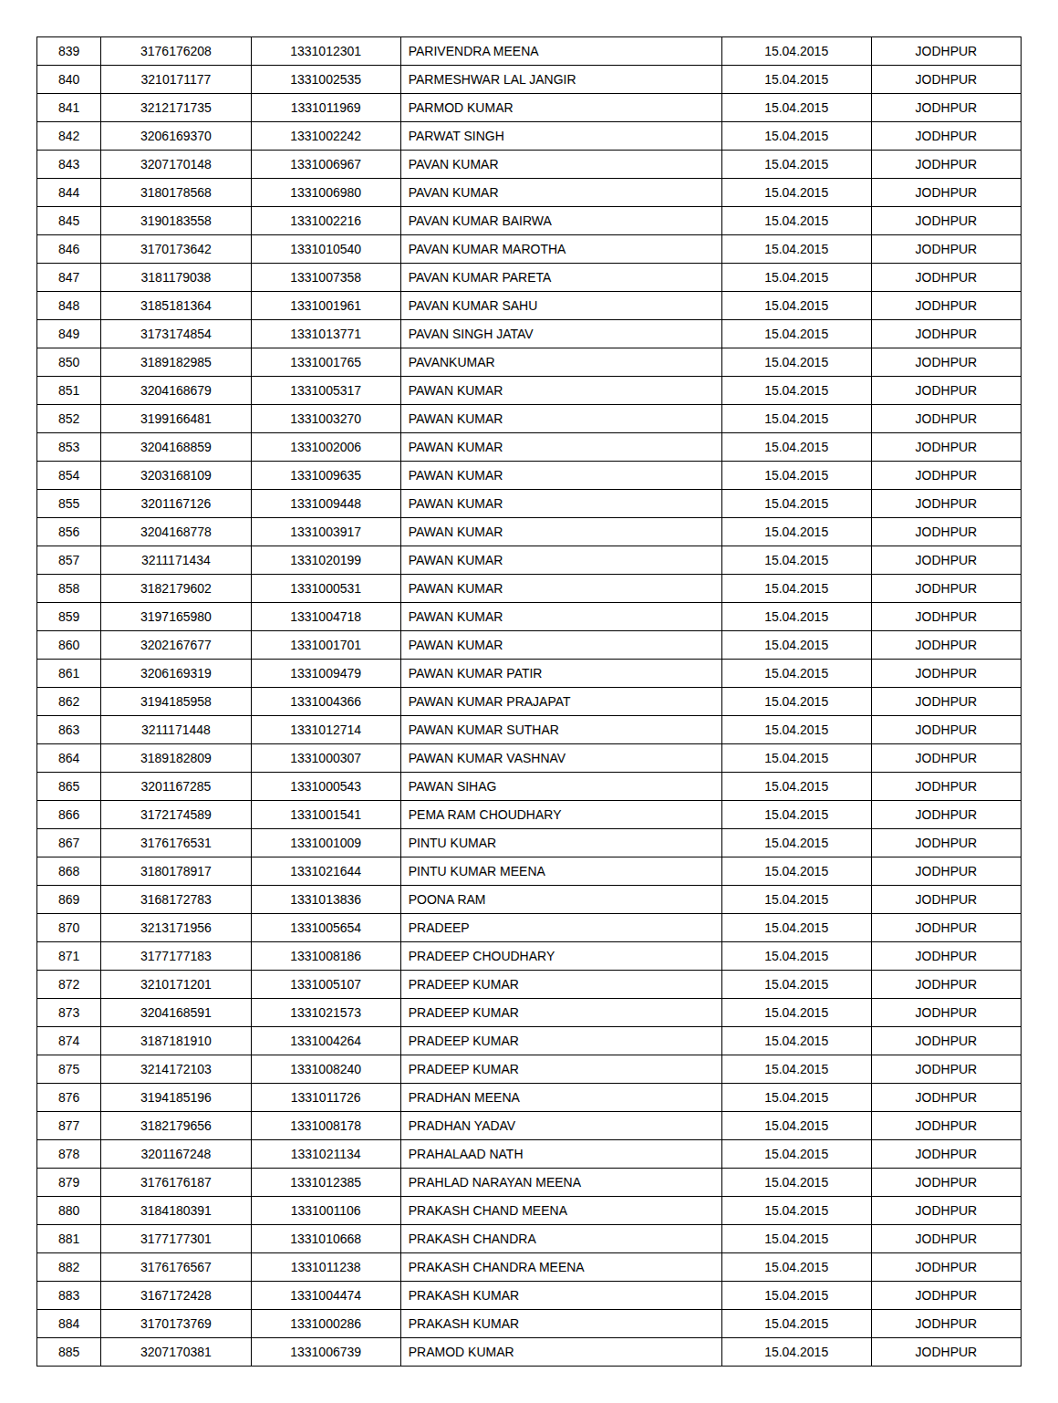| 839 | 3176176208 | 1331012301 | PARIVENDRA MEENA | 15.04.2015 | JODHPUR |
| 840 | 3210171177 | 1331002535 | PARMESHWAR LAL JANGIR | 15.04.2015 | JODHPUR |
| 841 | 3212171735 | 1331011969 | PARMOD KUMAR | 15.04.2015 | JODHPUR |
| 842 | 3206169370 | 1331002242 | PARWAT SINGH | 15.04.2015 | JODHPUR |
| 843 | 3207170148 | 1331006967 | PAVAN KUMAR | 15.04.2015 | JODHPUR |
| 844 | 3180178568 | 1331006980 | PAVAN KUMAR | 15.04.2015 | JODHPUR |
| 845 | 3190183558 | 1331002216 | PAVAN KUMAR BAIRWA | 15.04.2015 | JODHPUR |
| 846 | 3170173642 | 1331010540 | PAVAN KUMAR MAROTHA | 15.04.2015 | JODHPUR |
| 847 | 3181179038 | 1331007358 | PAVAN KUMAR PARETA | 15.04.2015 | JODHPUR |
| 848 | 3185181364 | 1331001961 | PAVAN KUMAR SAHU | 15.04.2015 | JODHPUR |
| 849 | 3173174854 | 1331013771 | PAVAN SINGH JATAV | 15.04.2015 | JODHPUR |
| 850 | 3189182985 | 1331001765 | PAVANKUMAR | 15.04.2015 | JODHPUR |
| 851 | 3204168679 | 1331005317 | PAWAN KUMAR | 15.04.2015 | JODHPUR |
| 852 | 3199166481 | 1331003270 | PAWAN KUMAR | 15.04.2015 | JODHPUR |
| 853 | 3204168859 | 1331002006 | PAWAN KUMAR | 15.04.2015 | JODHPUR |
| 854 | 3203168109 | 1331009635 | PAWAN KUMAR | 15.04.2015 | JODHPUR |
| 855 | 3201167126 | 1331009448 | PAWAN KUMAR | 15.04.2015 | JODHPUR |
| 856 | 3204168778 | 1331003917 | PAWAN KUMAR | 15.04.2015 | JODHPUR |
| 857 | 3211171434 | 1331020199 | PAWAN KUMAR | 15.04.2015 | JODHPUR |
| 858 | 3182179602 | 1331000531 | PAWAN KUMAR | 15.04.2015 | JODHPUR |
| 859 | 3197165980 | 1331004718 | PAWAN KUMAR | 15.04.2015 | JODHPUR |
| 860 | 3202167677 | 1331001701 | PAWAN KUMAR | 15.04.2015 | JODHPUR |
| 861 | 3206169319 | 1331009479 | PAWAN KUMAR PATIR | 15.04.2015 | JODHPUR |
| 862 | 3194185958 | 1331004366 | PAWAN KUMAR PRAJAPAT | 15.04.2015 | JODHPUR |
| 863 | 3211171448 | 1331012714 | PAWAN KUMAR SUTHAR | 15.04.2015 | JODHPUR |
| 864 | 3189182809 | 1331000307 | PAWAN KUMAR VASHNAV | 15.04.2015 | JODHPUR |
| 865 | 3201167285 | 1331000543 | PAWAN SIHAG | 15.04.2015 | JODHPUR |
| 866 | 3172174589 | 1331001541 | PEMA RAM CHOUDHARY | 15.04.2015 | JODHPUR |
| 867 | 3176176531 | 1331001009 | PINTU KUMAR | 15.04.2015 | JODHPUR |
| 868 | 3180178917 | 1331021644 | PINTU KUMAR MEENA | 15.04.2015 | JODHPUR |
| 869 | 3168172783 | 1331013836 | POONA RAM | 15.04.2015 | JODHPUR |
| 870 | 3213171956 | 1331005654 | PRADEEP | 15.04.2015 | JODHPUR |
| 871 | 3177177183 | 1331008186 | PRADEEP CHOUDHARY | 15.04.2015 | JODHPUR |
| 872 | 3210171201 | 1331005107 | PRADEEP KUMAR | 15.04.2015 | JODHPUR |
| 873 | 3204168591 | 1331021573 | PRADEEP KUMAR | 15.04.2015 | JODHPUR |
| 874 | 3187181910 | 1331004264 | PRADEEP KUMAR | 15.04.2015 | JODHPUR |
| 875 | 3214172103 | 1331008240 | PRADEEP KUMAR | 15.04.2015 | JODHPUR |
| 876 | 3194185196 | 1331011726 | PRADHAN MEENA | 15.04.2015 | JODHPUR |
| 877 | 3182179656 | 1331008178 | PRADHAN YADAV | 15.04.2015 | JODHPUR |
| 878 | 3201167248 | 1331021134 | PRAHALAAD NATH | 15.04.2015 | JODHPUR |
| 879 | 3176176187 | 1331012385 | PRAHLAD NARAYAN MEENA | 15.04.2015 | JODHPUR |
| 880 | 3184180391 | 1331001106 | PRAKASH CHAND MEENA | 15.04.2015 | JODHPUR |
| 881 | 3177177301 | 1331010668 | PRAKASH CHANDRA | 15.04.2015 | JODHPUR |
| 882 | 3176176567 | 1331011238 | PRAKASH CHANDRA MEENA | 15.04.2015 | JODHPUR |
| 883 | 3167172428 | 1331004474 | PRAKASH KUMAR | 15.04.2015 | JODHPUR |
| 884 | 3170173769 | 1331000286 | PRAKASH KUMAR | 15.04.2015 | JODHPUR |
| 885 | 3207170381 | 1331006739 | PRAMOD KUMAR | 15.04.2015 | JODHPUR |